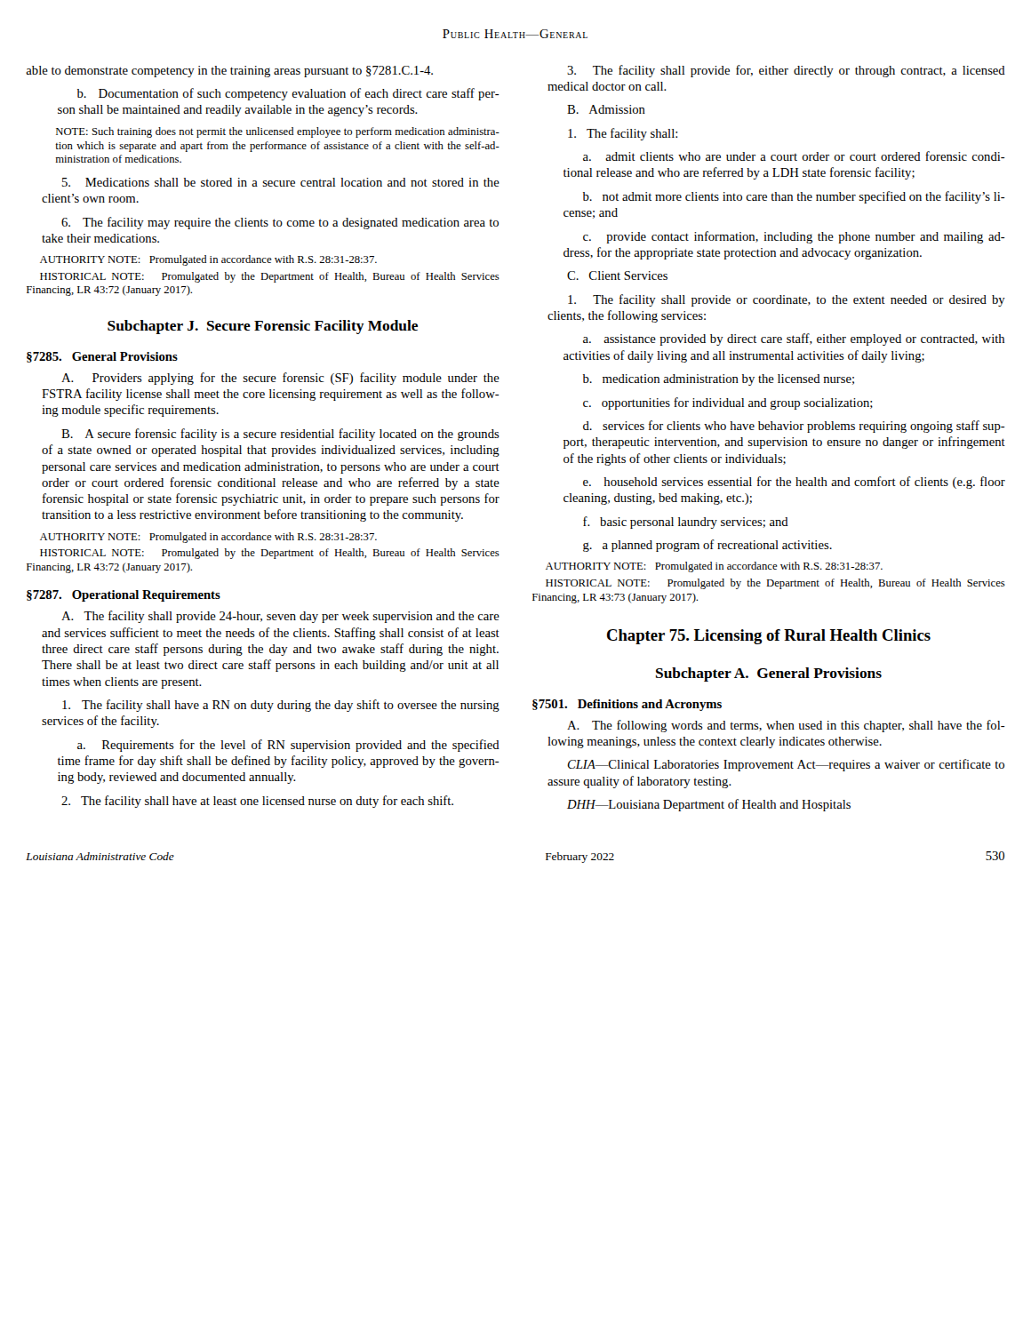Public Health—General
able to demonstrate competency in the training areas pursuant to §7281.C.1-4.
b. Documentation of such competency evaluation of each direct care staff person shall be maintained and readily available in the agency’s records.
NOTE: Such training does not permit the unlicensed employee to perform medication administration which is separate and apart from the performance of assistance of a client with the self-administration of medications.
5. Medications shall be stored in a secure central location and not stored in the client’s own room.
6. The facility may require the clients to come to a designated medication area to take their medications.
AUTHORITY NOTE: Promulgated in accordance with R.S. 28:31-28:37.
HISTORICAL NOTE: Promulgated by the Department of Health, Bureau of Health Services Financing, LR 43:72 (January 2017).
Subchapter J. Secure Forensic Facility Module
§7285. General Provisions
A. Providers applying for the secure forensic (SF) facility module under the FSTRA facility license shall meet the core licensing requirement as well as the following module specific requirements.
B. A secure forensic facility is a secure residential facility located on the grounds of a state owned or operated hospital that provides individualized services, including personal care services and medication administration, to persons who are under a court order or court ordered forensic conditional release and who are referred by a state forensic hospital or state forensic psychiatric unit, in order to prepare such persons for transition to a less restrictive environment before transitioning to the community.
AUTHORITY NOTE: Promulgated in accordance with R.S. 28:31-28:37.
HISTORICAL NOTE: Promulgated by the Department of Health, Bureau of Health Services Financing, LR 43:72 (January 2017).
§7287. Operational Requirements
A. The facility shall provide 24-hour, seven day per week supervision and the care and services sufficient to meet the needs of the clients. Staffing shall consist of at least three direct care staff persons during the day and two awake staff during the night. There shall be at least two direct care staff persons in each building and/or unit at all times when clients are present.
1. The facility shall have a RN on duty during the day shift to oversee the nursing services of the facility.
a. Requirements for the level of RN supervision provided and the specified time frame for day shift shall be defined by facility policy, approved by the governing body, reviewed and documented annually.
2. The facility shall have at least one licensed nurse on duty for each shift.
3. The facility shall provide for, either directly or through contract, a licensed medical doctor on call.
B. Admission
1. The facility shall:
a. admit clients who are under a court order or court ordered forensic conditional release and who are referred by a LDH state forensic facility;
b. not admit more clients into care than the number specified on the facility’s license; and
c. provide contact information, including the phone number and mailing address, for the appropriate state protection and advocacy organization.
C. Client Services
1. The facility shall provide or coordinate, to the extent needed or desired by clients, the following services:
a. assistance provided by direct care staff, either employed or contracted, with activities of daily living and all instrumental activities of daily living;
b. medication administration by the licensed nurse;
c. opportunities for individual and group socialization;
d. services for clients who have behavior problems requiring ongoing staff support, therapeutic intervention, and supervision to ensure no danger or infringement of the rights of other clients or individuals;
e. household services essential for the health and comfort of clients (e.g. floor cleaning, dusting, bed making, etc.);
f. basic personal laundry services; and
g. a planned program of recreational activities.
AUTHORITY NOTE: Promulgated in accordance with R.S. 28:31-28:37.
HISTORICAL NOTE: Promulgated by the Department of Health, Bureau of Health Services Financing, LR 43:73 (January 2017).
Chapter 75. Licensing of Rural Health Clinics
Subchapter A. General Provisions
§7501. Definitions and Acronyms
A. The following words and terms, when used in this chapter, shall have the following meanings, unless the context clearly indicates otherwise.
CLIA―Clinical Laboratories Improvement Act―requires a waiver or certificate to assure quality of laboratory testing.
DHH―Louisiana Department of Health and Hospitals
Louisiana Administrative Code
February 2022
530